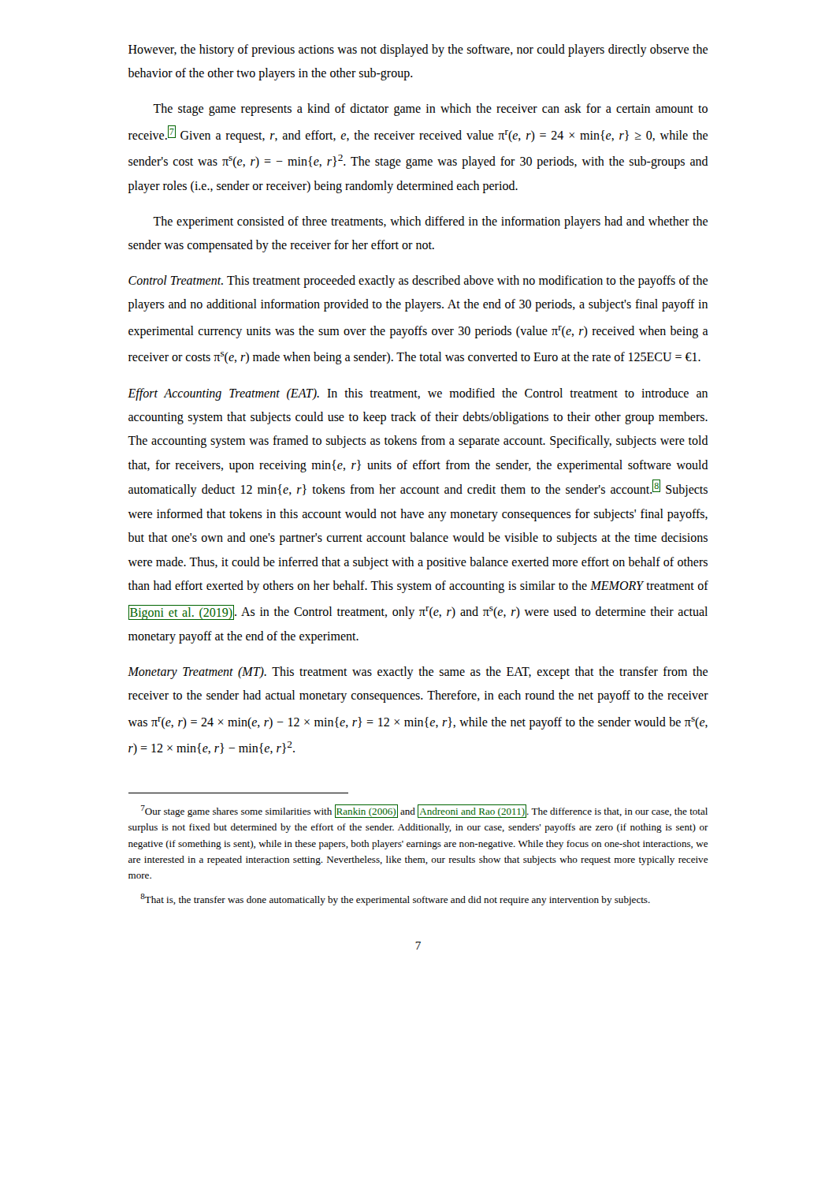However, the history of previous actions was not displayed by the software, nor could players directly observe the behavior of the other two players in the other sub-group.
The stage game represents a kind of dictator game in which the receiver can ask for a certain amount to receive.7 Given a request, r, and effort, e, the receiver received value πr(e, r) = 24 × min{e, r} ≥ 0, while the sender's cost was πs(e, r) = − min{e, r}2. The stage game was played for 30 periods, with the sub-groups and player roles (i.e., sender or receiver) being randomly determined each period.
The experiment consisted of three treatments, which differed in the information players had and whether the sender was compensated by the receiver for her effort or not.
Control Treatment. This treatment proceeded exactly as described above with no modification to the payoffs of the players and no additional information provided to the players. At the end of 30 periods, a subject's final payoff in experimental currency units was the sum over the payoffs over 30 periods (value πr(e, r) received when being a receiver or costs πs(e, r) made when being a sender). The total was converted to Euro at the rate of 125ECU = €1.
Effort Accounting Treatment (EAT). In this treatment, we modified the Control treatment to introduce an accounting system that subjects could use to keep track of their debts/obligations to their other group members. The accounting system was framed to subjects as tokens from a separate account. Specifically, subjects were told that, for receivers, upon receiving min{e, r} units of effort from the sender, the experimental software would automatically deduct 12 min{e, r} tokens from her account and credit them to the sender's account.8 Subjects were informed that tokens in this account would not have any monetary consequences for subjects' final payoffs, but that one's own and one's partner's current account balance would be visible to subjects at the time decisions were made. Thus, it could be inferred that a subject with a positive balance exerted more effort on behalf of others than had effort exerted by others on her behalf. This system of accounting is similar to the MEMORY treatment of Bigoni et al. (2019). As in the Control treatment, only πr(e, r) and πs(e, r) were used to determine their actual monetary payoff at the end of the experiment.
Monetary Treatment (MT). This treatment was exactly the same as the EAT, except that the transfer from the receiver to the sender had actual monetary consequences. Therefore, in each round the net payoff to the receiver was πr(e, r) = 24 × min(e, r) − 12 × min{e, r} = 12 × min{e, r}, while the net payoff to the sender would be πs(e, r) = 12 × min{e, r} − min{e, r}2.
7 Our stage game shares some similarities with Rankin (2006) and Andreoni and Rao (2011). The difference is that, in our case, the total surplus is not fixed but determined by the effort of the sender. Additionally, in our case, senders' payoffs are zero (if nothing is sent) or negative (if something is sent), while in these papers, both players' earnings are non-negative. While they focus on one-shot interactions, we are interested in a repeated interaction setting. Nevertheless, like them, our results show that subjects who request more typically receive more.
8 That is, the transfer was done automatically by the experimental software and did not require any intervention by subjects.
7